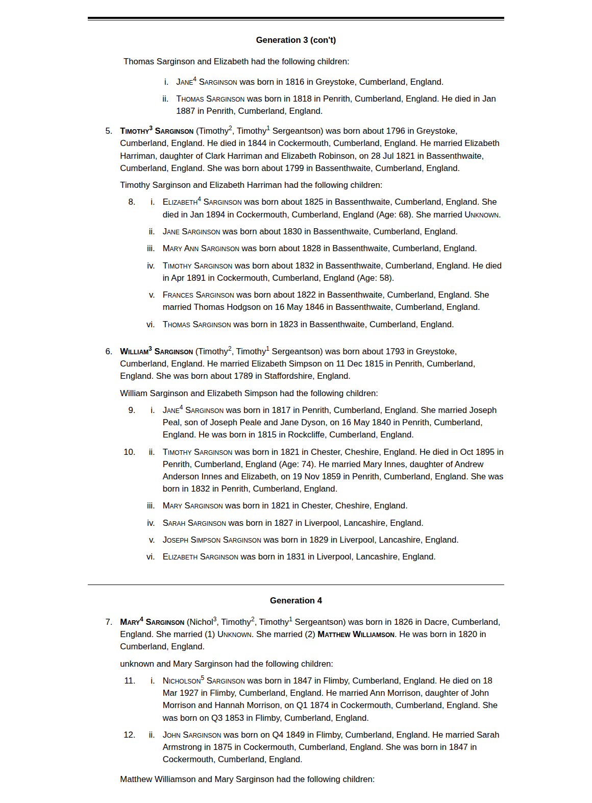Generation 3 (con't)
Thomas Sarginson and Elizabeth had the following children:
i.
Jane4 Sarginson was born in 1816 in Greystoke, Cumberland, England.
ii.
Thomas Sarginson was born in 1818 in Penrith, Cumberland, England. He died in Jan 1887 in Penrith, Cumberland, England.
5.
Timothy3 Sarginson (Timothy2, Timothy1 Sergeantson) was born about 1796 in Greystoke, Cumberland, England. He died in 1844 in Cockermouth, Cumberland, England. He married Elizabeth Harriman, daughter of Clark Harriman and Elizabeth Robinson, on 28 Jul 1821 in Bassenthwaite, Cumberland, England. She was born about 1799 in Bassenthwaite, Cumberland, England.
Timothy Sarginson and Elizabeth Harriman had the following children:
8.
i.
Elizabeth4 Sarginson was born about 1825 in Bassenthwaite, Cumberland, England. She died in Jan 1894 in Cockermouth, Cumberland, England (Age: 68). She married Unknown.
ii.
Jane Sarginson was born about 1830 in Bassenthwaite, Cumberland, England.
iii.
Mary Ann Sarginson was born about 1828 in Bassenthwaite, Cumberland, England.
iv.
Timothy Sarginson was born about 1832 in Bassenthwaite, Cumberland, England. He died in Apr 1891 in Cockermouth, Cumberland, England (Age: 58).
v.
Frances Sarginson was born about 1822 in Bassenthwaite, Cumberland, England. She married Thomas Hodgson on 16 May 1846 in Bassenthwaite, Cumberland, England.
vi.
Thomas Sarginson was born in 1823 in Bassenthwaite, Cumberland, England.
6.
William3 Sarginson (Timothy2, Timothy1 Sergeantson) was born about 1793 in Greystoke, Cumberland, England. He married Elizabeth Simpson on 11 Dec 1815 in Penrith, Cumberland, England. She was born about 1789 in Staffordshire, England.
William Sarginson and Elizabeth Simpson had the following children:
9.
i.
Jane4 Sarginson was born in 1817 in Penrith, Cumberland, England. She married Joseph Peal, son of Joseph Peale and Jane Dyson, on 16 May 1840 in Penrith, Cumberland, England. He was born in 1815 in Rockcliffe, Cumberland, England.
10.
ii.
Timothy Sarginson was born in 1821 in Chester, Cheshire, England. He died in Oct 1895 in Penrith, Cumberland, England (Age: 74). He married Mary Innes, daughter of Andrew Anderson Innes and Elizabeth, on 19 Nov 1859 in Penrith, Cumberland, England. She was born in 1832 in Penrith, Cumberland, England.
iii.
Mary Sarginson was born in 1821 in Chester, Cheshire, England.
iv.
Sarah Sarginson was born in 1827 in Liverpool, Lancashire, England.
v.
Joseph Simpson Sarginson was born in 1829 in Liverpool, Lancashire, England.
vi.
Elizabeth Sarginson was born in 1831 in Liverpool, Lancashire, England.
Generation 4
7.
Mary4 Sarginson (Nichol3, Timothy2, Timothy1 Sergeantson) was born in 1826 in Dacre, Cumberland, England. She married (1) Unknown. She married (2) Matthew Williamson. He was born in 1820 in Cumberland, England.
unknown and Mary Sarginson had the following children:
11.
i.
Nicholson5 Sarginson was born in 1847 in Flimby, Cumberland, England. He died on 18 Mar 1927 in Flimby, Cumberland, England. He married Ann Morrison, daughter of John Morrison and Hannah Morrison, on Q1 1874 in Cockermouth, Cumberland, England. She was born on Q3 1853 in Flimby, Cumberland, England.
12.
ii.
John Sarginson was born on Q4 1849 in Flimby, Cumberland, England. He married Sarah Armstrong in 1875 in Cockermouth, Cumberland, England. She was born in 1847 in Cockermouth, Cumberland, England.
Matthew Williamson and Mary Sarginson had the following children: